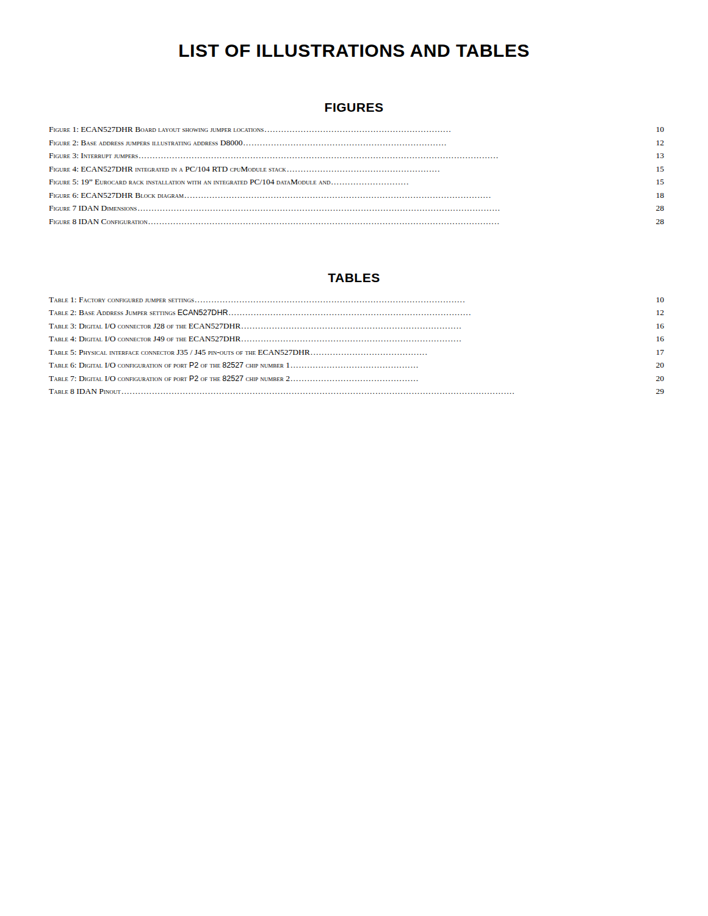LIST OF ILLUSTRATIONS AND TABLES
FIGURES
Figure 1: ECAN527DHR Board layout showing jumper locations ................................................................... 10
Figure 2: Base address jumpers illustrating address D8000 ......................................................................... 12
Figure 3: Interrupt jumpers ................................................................................................................................. 13
Figure 4: ECAN527DHR integrated in a PC/104 RTD cpuModule stack ....................................................... 15
Figure 5: 19” Eurocard rack installation with an integrated PC/104 dataModule and ............................ 15
Figure 6: ECAN527DHR Block diagram .............................................................................................................. 18
Figure 7 IDAN Dimensions .................................................................................................................................. 28
Figure 8 IDAN Configuration .............................................................................................................................. 28
TABLES
Table 1: Factory configured jumper settings ................................................................................................. 10
Table 2: Base Address Jumper settings ECAN527DHR ....................................................................................... 12
Table 3: Digital I/O connector J28 of the ECAN527DHR ............................................................................... 16
Table 4: Digital I/O connector J49 of the ECAN527DHR ............................................................................... 16
Table 5: Physical interface connector J35 / J45 pin-outs of the ECAN527DHR .......................................... 17
Table 6: Digital I/O configuration of port P2 of the 82527 chip number 1 .............................................. 20
Table 7: Digital I/O configuration of port P2 of the 82527 chip number 2 .............................................. 20
Table 8 IDAN Pinout ............................................................................................................................................. 29